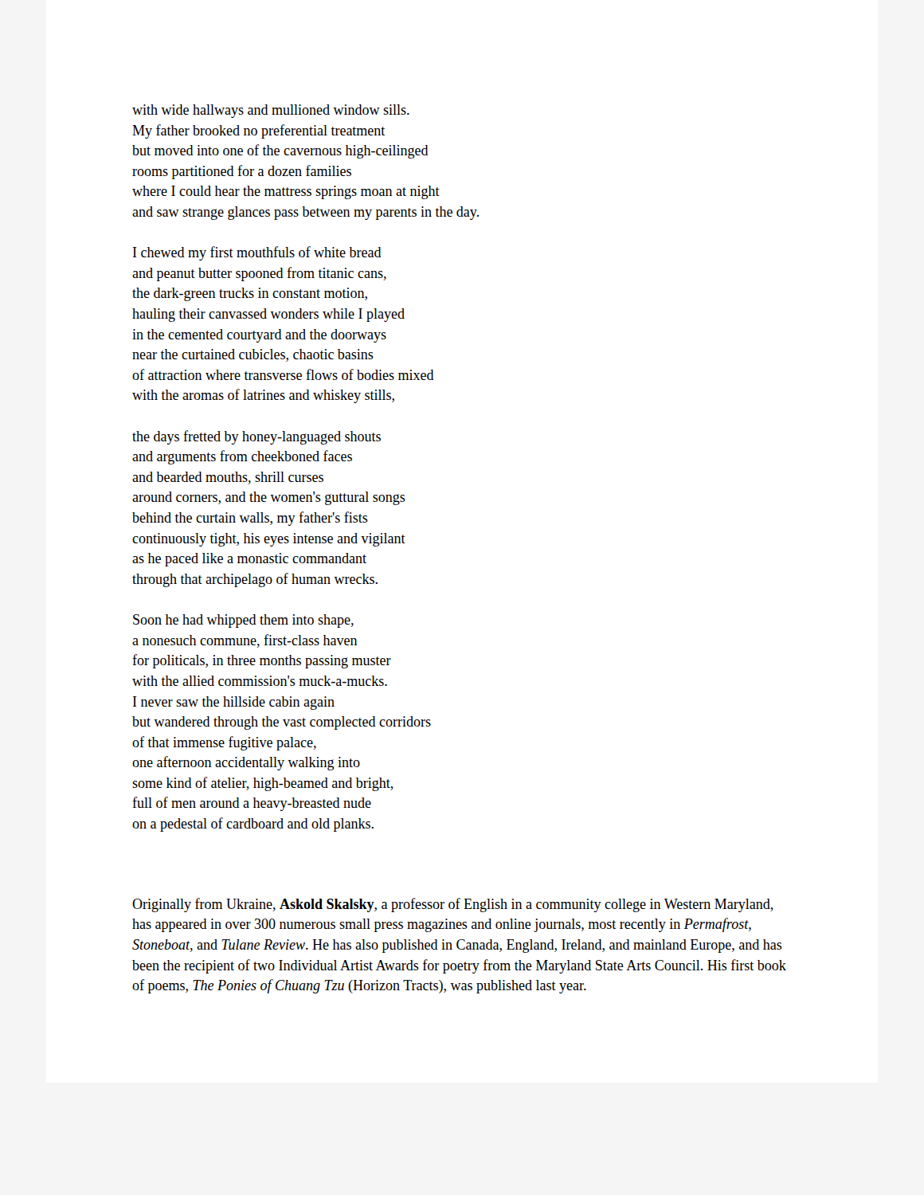with wide hallways and mullioned window sills.
My father brooked no preferential treatment
but moved into one of the cavernous high-ceilinged
rooms partitioned for a dozen families
where I could hear the mattress springs moan at night
and saw strange glances pass between my parents in the day.
I chewed my first mouthfuls of white bread
and peanut butter spooned from titanic cans,
the dark-green trucks in constant motion,
hauling their canvassed wonders while I played
in the cemented courtyard and the doorways
near the curtained cubicles, chaotic basins
of attraction where transverse flows of bodies mixed
with the aromas of latrines and whiskey stills,
the days fretted by honey-languaged shouts
and arguments from cheekboned faces
and bearded mouths, shrill curses
around corners, and the women's guttural songs
behind the curtain walls, my father's fists
continuously tight, his eyes intense and vigilant
as he paced like a monastic commandant
through that archipelago of human wrecks.
Soon he had whipped them into shape,
a nonesuch commune, first-class haven
for politicals, in three months passing muster
with the allied commission's muck-a-mucks.
I never saw the hillside cabin again
but wandered through the vast complected corridors
of that immense fugitive palace,
one afternoon accidentally walking into
some kind of atelier, high-beamed and bright,
full of men around a heavy-breasted nude
on a pedestal of cardboard and old planks.
Originally from Ukraine, Askold Skalsky, a professor of English in a community college in Western Maryland, has appeared in over 300 numerous small press magazines and online journals, most recently in Permafrost, Stoneboat, and Tulane Review. He has also published in Canada, England, Ireland, and mainland Europe, and has been the recipient of two Individual Artist Awards for poetry from the Maryland State Arts Council. His first book of poems, The Ponies of Chuang Tzu (Horizon Tracts), was published last year.